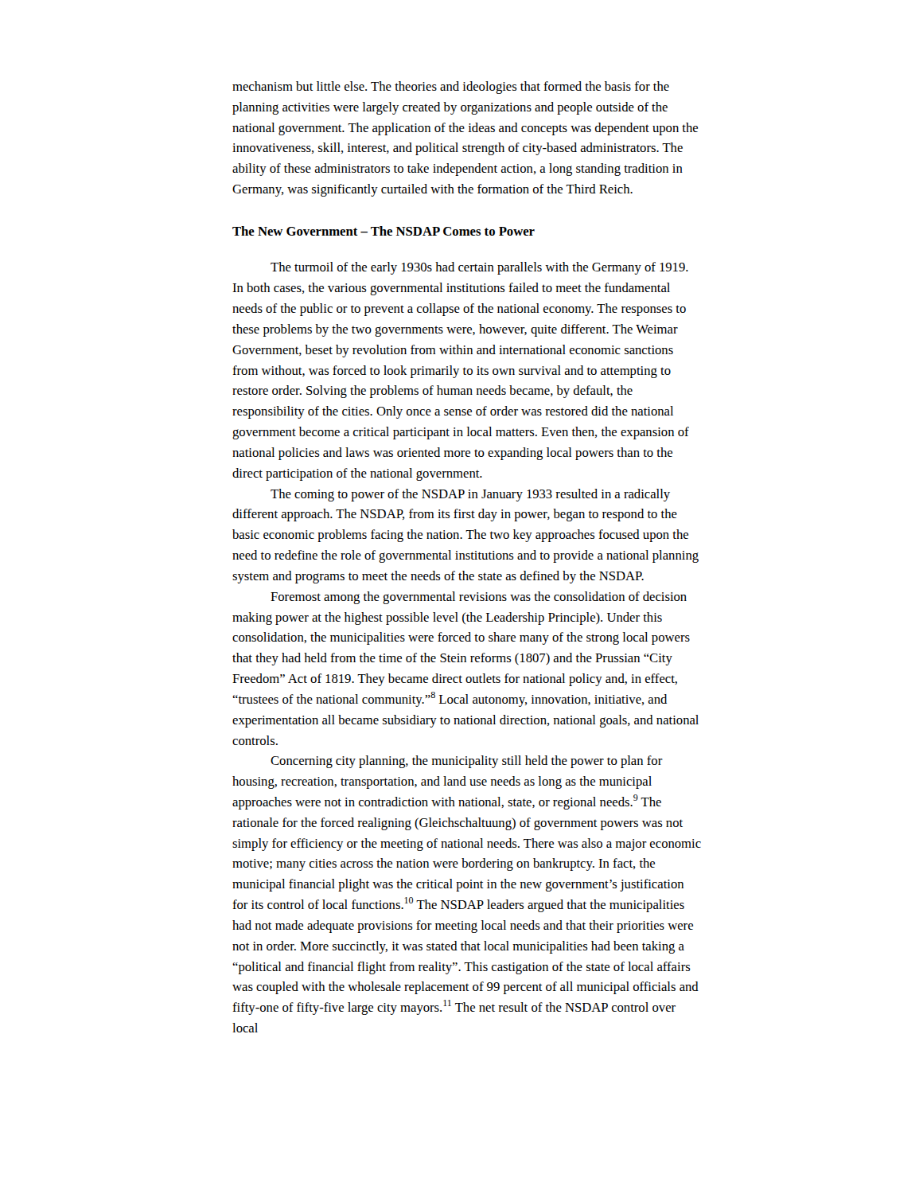mechanism but little else. The theories and ideologies that formed the basis for the planning activities were largely created by organizations and people outside of the national government. The application of the ideas and concepts was dependent upon the innovativeness, skill, interest, and political strength of city-based administrators. The ability of these administrators to take independent action, a long standing tradition in Germany, was significantly curtailed with the formation of the Third Reich.
The New Government – The NSDAP Comes to Power
The turmoil of the early 1930s had certain parallels with the Germany of 1919. In both cases, the various governmental institutions failed to meet the fundamental needs of the public or to prevent a collapse of the national economy. The responses to these problems by the two governments were, however, quite different. The Weimar Government, beset by revolution from within and international economic sanctions from without, was forced to look primarily to its own survival and to attempting to restore order. Solving the problems of human needs became, by default, the responsibility of the cities. Only once a sense of order was restored did the national government become a critical participant in local matters. Even then, the expansion of national policies and laws was oriented more to expanding local powers than to the direct participation of the national government.
The coming to power of the NSDAP in January 1933 resulted in a radically different approach. The NSDAP, from its first day in power, began to respond to the basic economic problems facing the nation. The two key approaches focused upon the need to redefine the role of governmental institutions and to provide a national planning system and programs to meet the needs of the state as defined by the NSDAP.
Foremost among the governmental revisions was the consolidation of decision making power at the highest possible level (the Leadership Principle). Under this consolidation, the municipalities were forced to share many of the strong local powers that they had held from the time of the Stein reforms (1807) and the Prussian “City Freedom” Act of 1819. They became direct outlets for national policy and, in effect, “trustees of the national community.”8 Local autonomy, innovation, initiative, and experimentation all became subsidiary to national direction, national goals, and national controls.
Concerning city planning, the municipality still held the power to plan for housing, recreation, transportation, and land use needs as long as the municipal approaches were not in contradiction with national, state, or regional needs.9 The rationale for the forced realigning (Gleichschaltuung) of government powers was not simply for efficiency or the meeting of national needs. There was also a major economic motive; many cities across the nation were bordering on bankruptcy. In fact, the municipal financial plight was the critical point in the new government’s justification for its control of local functions.10 The NSDAP leaders argued that the municipalities had not made adequate provisions for meeting local needs and that their priorities were not in order. More succinctly, it was stated that local municipalities had been taking a “political and financial flight from reality”. This castigation of the state of local affairs was coupled with the wholesale replacement of 99 percent of all municipal officials and fifty-one of fifty-five large city mayors.11 The net result of the NSDAP control over local